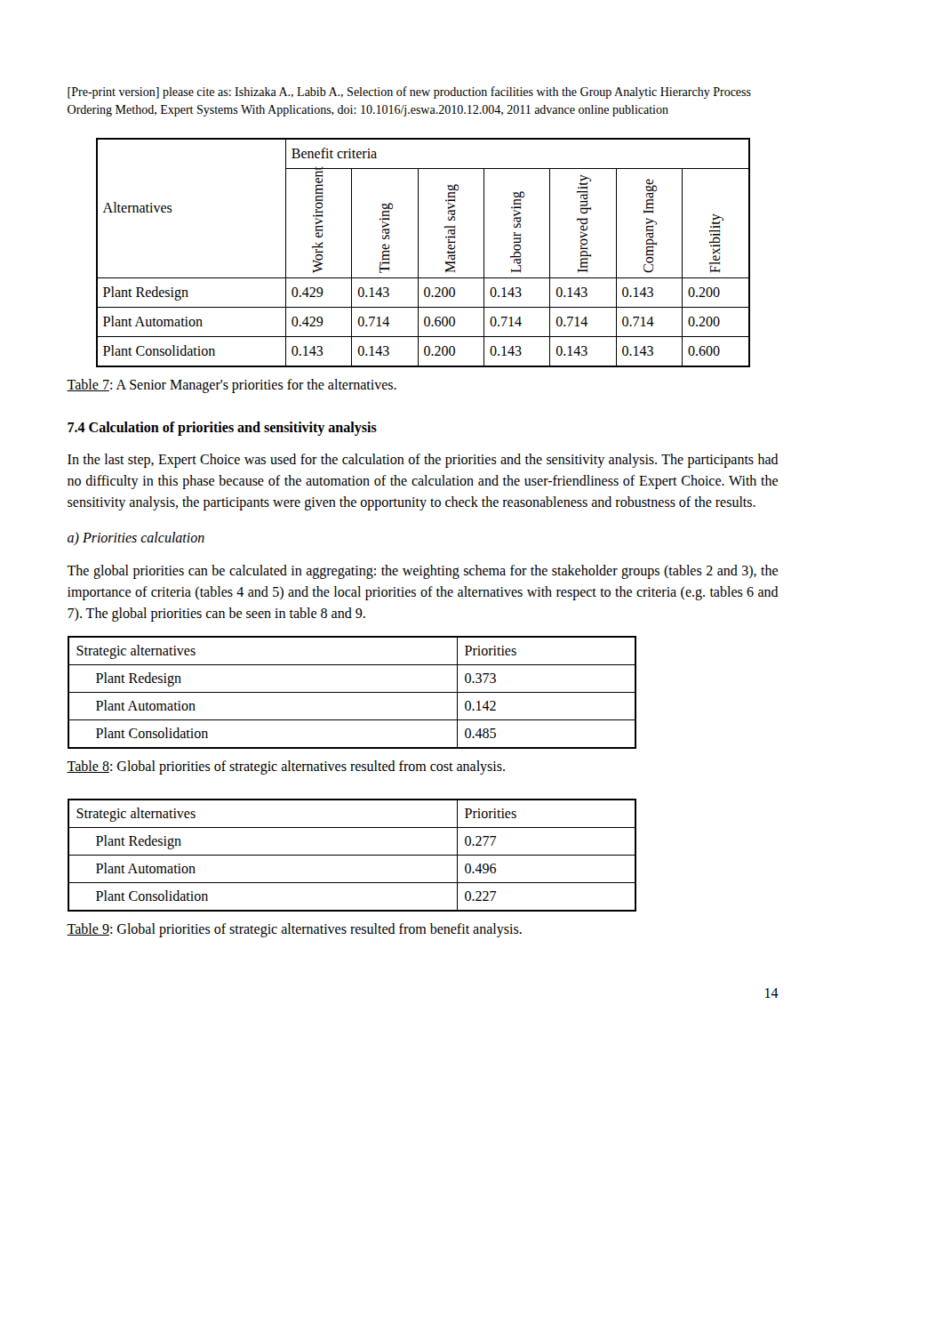[Pre-print version] please cite as: Ishizaka A., Labib A., Selection of new production facilities with the Group Analytic Hierarchy Process Ordering Method, Expert Systems With Applications, doi: 10.1016/j.eswa.2010.12.004, 2011 advance online publication
| Alternatives | Benefit criteria |
| Work environment | Time saving | Material saving | Labour saving | Improved quality | Company Image | Flexibility |
| Plant Redesign | 0.429 | 0.143 | 0.200 | 0.143 | 0.143 | 0.143 | 0.200 |
| Plant Automation | 0.429 | 0.714 | 0.600 | 0.714 | 0.714 | 0.714 | 0.200 |
| Plant Consolidation | 0.143 | 0.143 | 0.200 | 0.143 | 0.143 | 0.143 | 0.600 |
Table 7: A Senior Manager's priorities for the alternatives.
7.4 Calculation of priorities and sensitivity analysis
In the last step, Expert Choice was used for the calculation of the priorities and the sensitivity analysis. The participants had no difficulty in this phase because of the automation of the calculation and the user-friendliness of Expert Choice. With the sensitivity analysis, the participants were given the opportunity to check the reasonableness and robustness of the results.
a) Priorities calculation
The global priorities can be calculated in aggregating: the weighting schema for the stakeholder groups (tables 2 and 3), the importance of criteria (tables 4 and 5) and the local priorities of the alternatives with respect to the criteria (e.g. tables 6 and 7). The global priorities can be seen in table 8 and 9.
| Strategic alternatives | Priorities |
| Plant Redesign | 0.373 |
| Plant Automation | 0.142 |
| Plant Consolidation | 0.485 |
Table 8: Global priorities of strategic alternatives resulted from cost analysis.
| Strategic alternatives | Priorities |
| Plant Redesign | 0.277 |
| Plant Automation | 0.496 |
| Plant Consolidation | 0.227 |
Table 9: Global priorities of strategic alternatives resulted from benefit analysis.
14